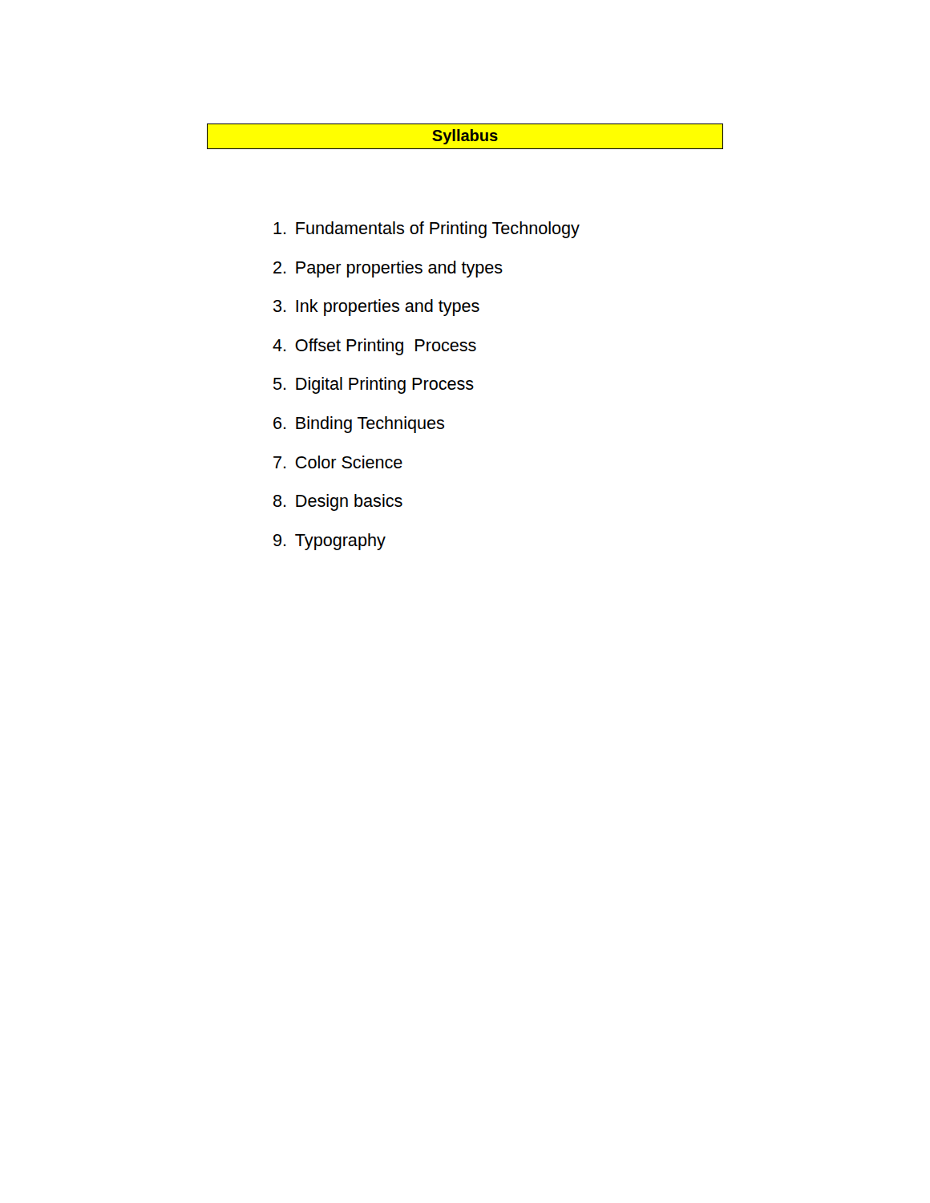Syllabus
Fundamentals of Printing Technology
Paper properties and types
Ink properties and types
Offset Printing Process
Digital Printing Process
Binding Techniques
Color Science
Design basics
Typography